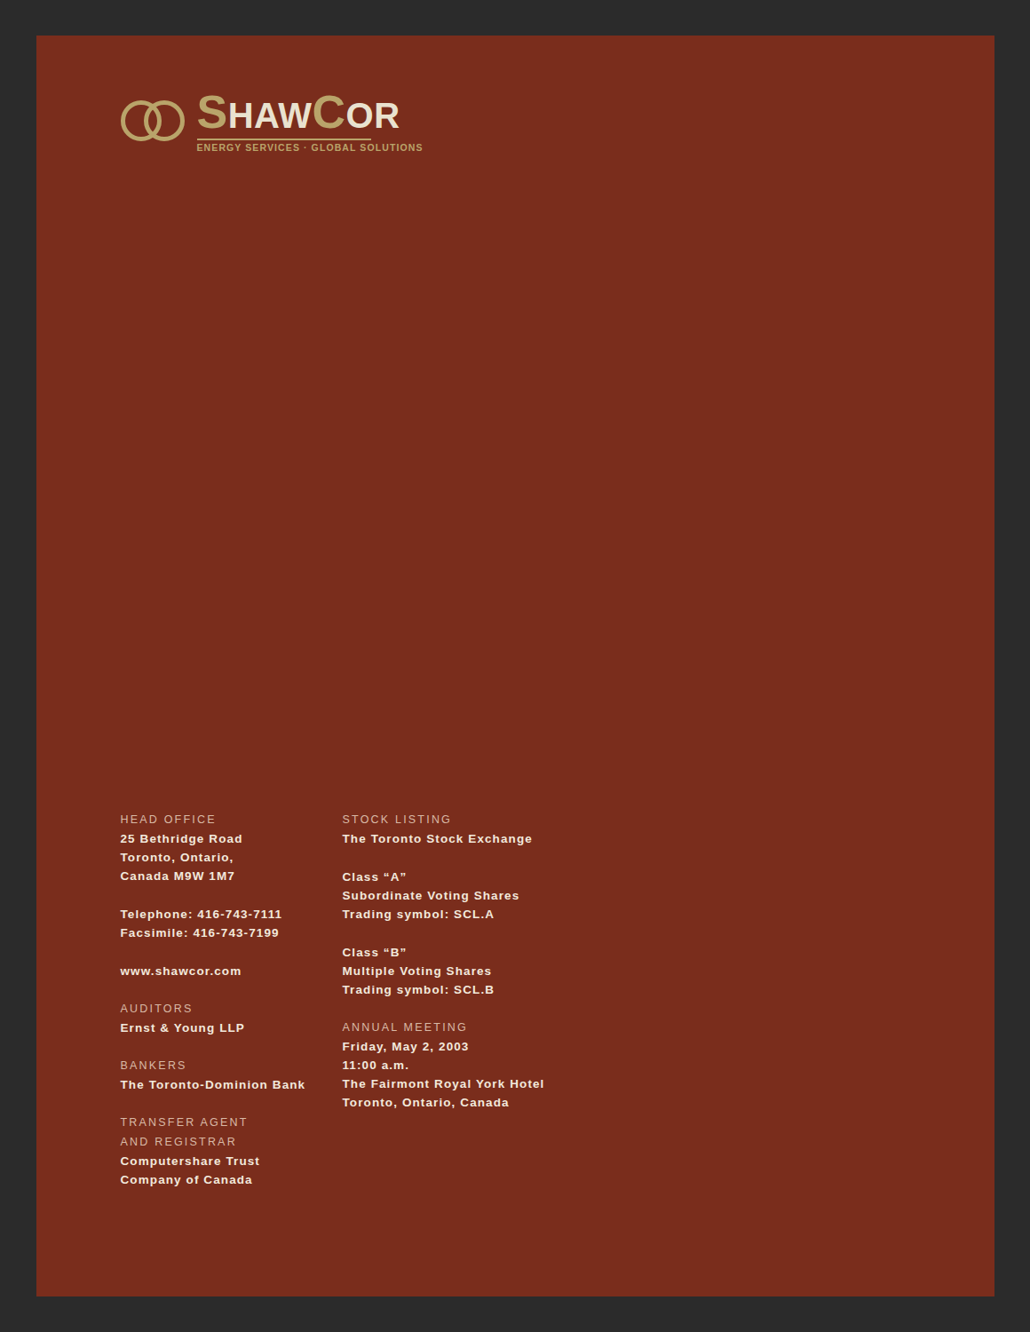SHAWCOR
Energy Services · Global Solutions
Head Office
25 Bethridge Road
Toronto, Ontario,
Canada M9W 1M7
Telephone: 416-743-7111
Facsimile: 416-743-7199
www.shawcor.com
Auditors
Ernst & Young LLP
Bankers
The Toronto-Dominion Bank
Transfer Agent
and Registrar
Computershare Trust
Company of Canada
Stock Listing
The Toronto Stock Exchange
Class “A”
Subordinate Voting Shares
Trading symbol: SCL.A
Class “B”
Multiple Voting Shares
Trading symbol: SCL.B
Annual Meeting
Friday, May 2, 2003
11:00 a.m.
The Fairmont Royal York Hotel
Toronto, Ontario, Canada